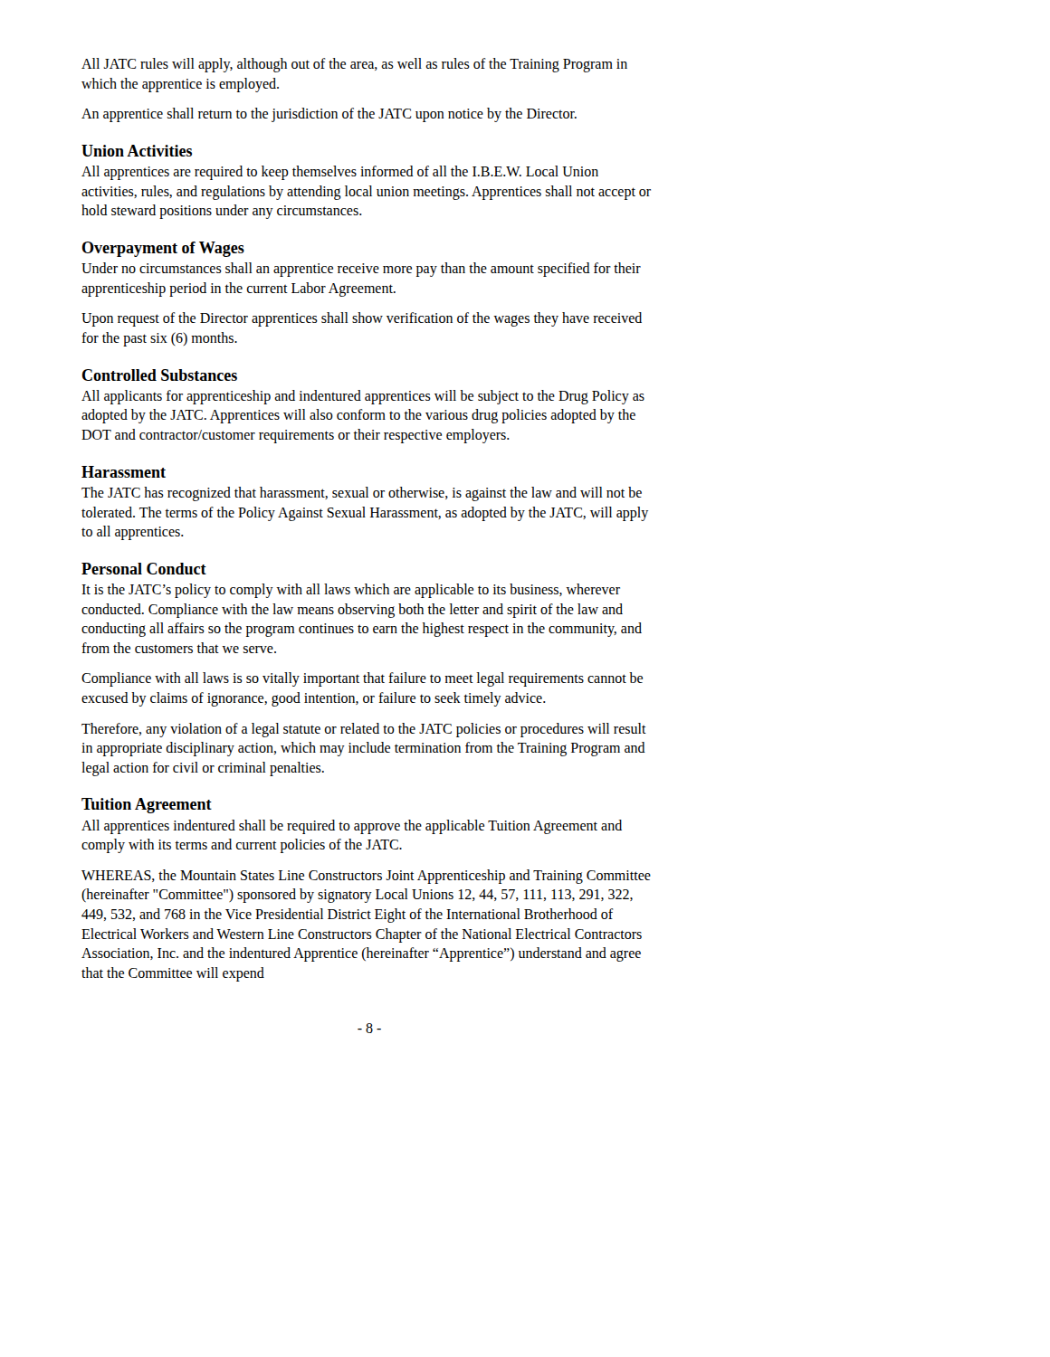All JATC rules will apply, although out of the area, as well as rules of the Training Program in which the apprentice is employed.
An apprentice shall return to the jurisdiction of the JATC upon notice by the Director.
Union Activities
All apprentices are required to keep themselves informed of all the I.B.E.W. Local Union activities, rules, and regulations by attending local union meetings. Apprentices shall not accept or hold steward positions under any circumstances.
Overpayment of Wages
Under no circumstances shall an apprentice receive more pay than the amount specified for their apprenticeship period in the current Labor Agreement.
Upon request of the Director apprentices shall show verification of the wages they have received for the past six (6) months.
Controlled Substances
All applicants for apprenticeship and indentured apprentices will be subject to the Drug Policy as adopted by the JATC. Apprentices will also conform to the various drug policies adopted by the DOT and contractor/customer requirements or their respective employers.
Harassment
The JATC has recognized that harassment, sexual or otherwise, is against the law and will not be tolerated. The terms of the Policy Against Sexual Harassment, as adopted by the JATC, will apply to all apprentices.
Personal Conduct
It is the JATC’s policy to comply with all laws which are applicable to its business, wherever conducted. Compliance with the law means observing both the letter and spirit of the law and conducting all affairs so the program continues to earn the highest respect in the community, and from the customers that we serve.
Compliance with all laws is so vitally important that failure to meet legal requirements cannot be excused by claims of ignorance, good intention, or failure to seek timely advice.
Therefore, any violation of a legal statute or related to the JATC policies or procedures will result in appropriate disciplinary action, which may include termination from the Training Program and legal action for civil or criminal penalties.
Tuition Agreement
All apprentices indentured shall be required to approve the applicable Tuition Agreement and comply with its terms and current policies of the JATC.
WHEREAS, the Mountain States Line Constructors Joint Apprenticeship and Training Committee (hereinafter "Committee") sponsored by signatory Local Unions 12, 44, 57, 111, 113, 291, 322, 449, 532, and 768 in the Vice Presidential District Eight of the International Brotherhood of Electrical Workers and Western Line Constructors Chapter of the National Electrical Contractors Association, Inc. and the indentured Apprentice (hereinafter “Apprentice”) understand and agree that the Committee will expend
- 8 -